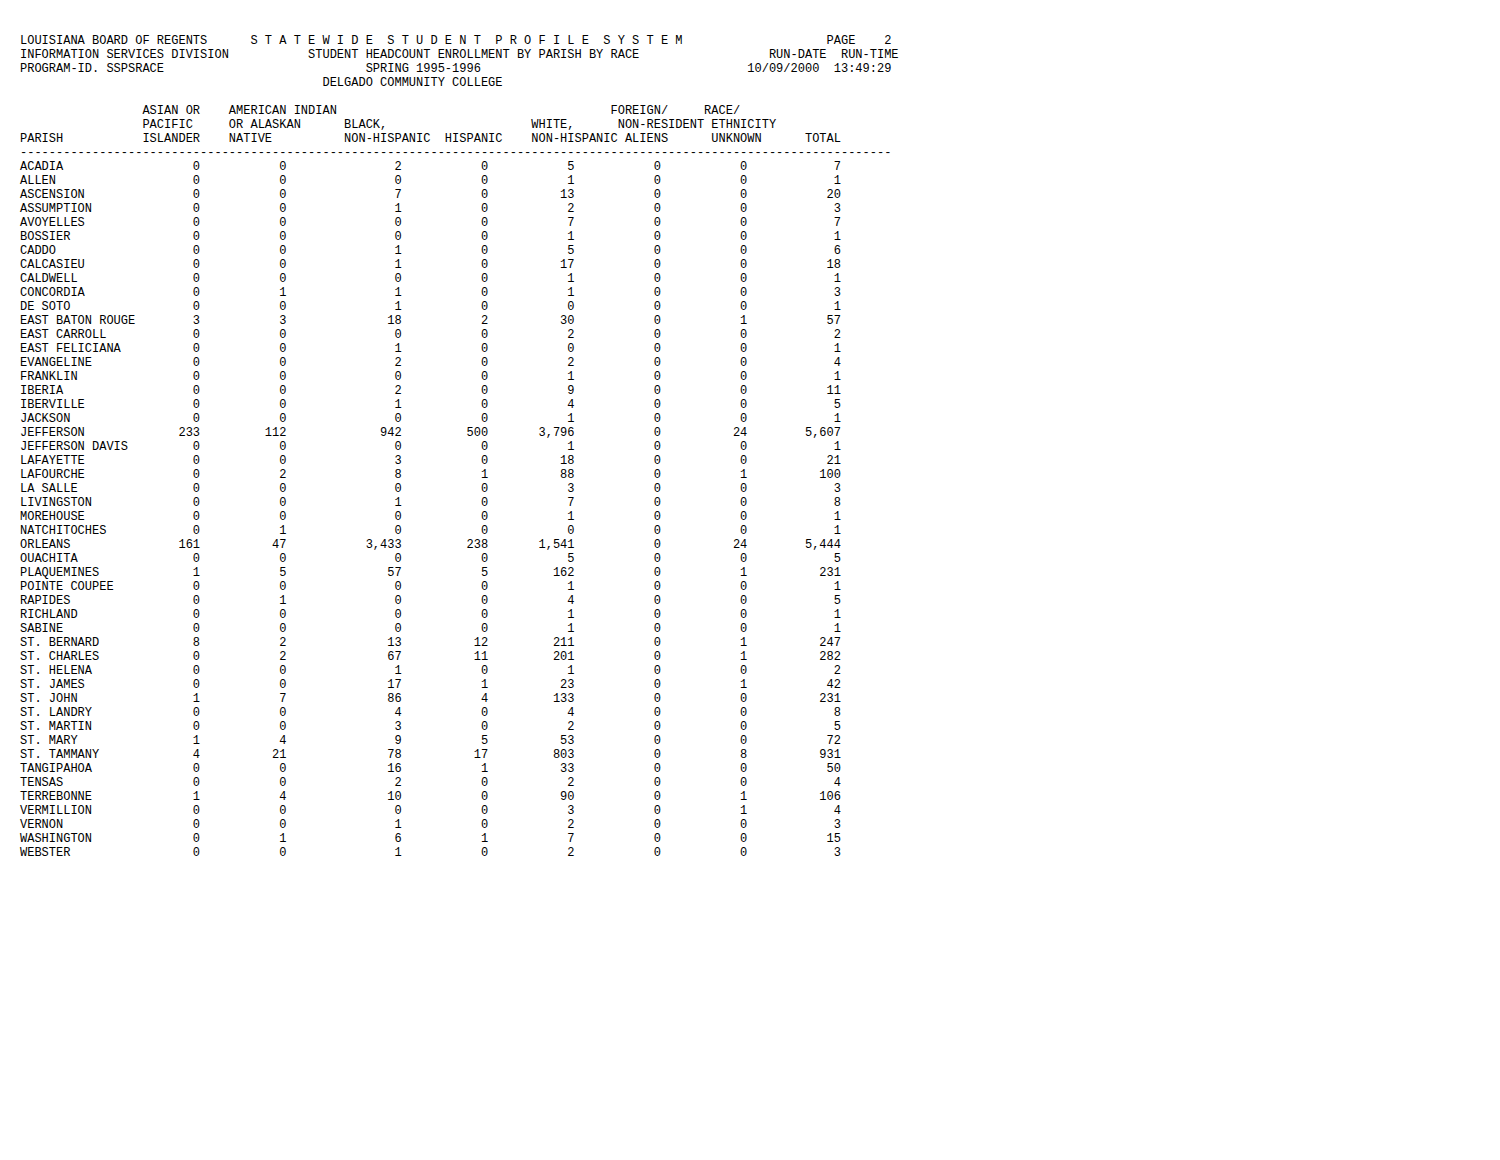LOUISIANA BOARD OF REGENTS S T A T E W I D E S T U D E N T P R O F I L E S Y S T E M PAGE 2 INFORMATION SERVICES DIVISION STUDENT HEADCOUNT ENROLLMENT BY PARISH BY RACE RUN-DATE RUN-TIME PROGRAM-ID. SSPSRACE SPRING 1995-1996 10/09/2000 13:49:29 DELGADO COMMUNITY COLLEGE ASIAN OR AMERICAN INDIAN FOREIGN/ RACE/ PACIFIC OR ALASKAN BLACK, WHITE, NON-RESIDENT ETHNICITY PARISH ISLANDER NATIVE NON-HISPANIC HISPANIC NON-HISPANIC ALIENS UNKNOWN TOTAL ------------------------------------------------------------------------------------------------------------------------- ACADIA 0 0 2 0 5 0 0 7 ALLEN 0 0 0 0 1 0 0 1 ASCENSION 0 0 7 0 13 0 0 20 ASSUMPTION 0 0 1 0 2 0 0 3 AVOYELLES 0 0 0 0 7 0 0 7 BOSSIER 0 0 0 0 1 0 0 1 CADDO 0 0 1 0 5 0 0 6 CALCASIEU 0 0 1 0 17 0 0 18 CALDWELL 0 0 0 0 1 0 0 1 CONCORDIA 0 1 1 0 1 0 0 3 DE SOTO 0 0 1 0 0 0 0 1 EAST BATON ROUGE 3 3 18 2 30 0 1 57 EAST CARROLL 0 0 0 0 2 0 0 2 EAST FELICIANA 0 0 1 0 0 0 0 1 EVANGELINE 0 0 2 0 2 0 0 4 FRANKLIN 0 0 0 0 1 0 0 1 IBERIA 0 0 2 0 9 0 0 11 IBERVILLE 0 0 1 0 4 0 0 5 JACKSON 0 0 0 0 1 0 0 1 JEFFERSON 233 112 942 500 3,796 0 24 5,607 JEFFERSON DAVIS 0 0 0 0 1 0 0 1 LAFAYETTE 0 0 3 0 18 0 0 21 LAFOURCHE 0 2 8 1 88 0 1 100 LA SALLE 0 0 0 0 3 0 0 3 LIVINGSTON 0 0 1 0 7 0 0 8 MOREHOUSE 0 0 0 0 1 0 0 1 NATCHITOCHES 0 1 0 0 0 0 0 1 ORLEANS 161 47 3,433 238 1,541 0 24 5,444 OUACHITA 0 0 0 0 5 0 0 5 PLAQUEMINES 1 5 57 5 162 0 1 231 POINTE COUPEE 0 0 0 0 1 0 0 1 RAPIDES 0 1 0 0 4 0 0 5 RICHLAND 0 0 0 0 1 0 0 1 SABINE 0 0 0 0 1 0 0 1 ST. BERNARD 8 2 13 12 211 0 1 247 ST. CHARLES 0 2 67 11 201 0 1 282 ST. HELENA 0 0 1 0 1 0 0 2 ST. JAMES 0 0 17 1 23 0 1 42 ST. JOHN 1 7 86 4 133 0 0 231 ST. LANDRY 0 0 4 0 4 0 0 8 ST. MARTIN 0 0 3 0 2 0 0 5 ST. MARY 1 4 9 5 53 0 0 72 ST. TAMMANY 4 21 78 17 803 0 8 931 TANGIPAHOA 0 0 16 1 33 0 0 50 TENSAS 0 0 2 0 2 0 0 4 TERREBONNE 1 4 10 0 90 0 1 106 VERMILLION 0 0 0 0 3 0 1 4 VERNON 0 0 1 0 2 0 0 3 WASHINGTON 0 1 6 1 7 0 0 15 WEBSTER 0 0 1 0 2 0 0 3